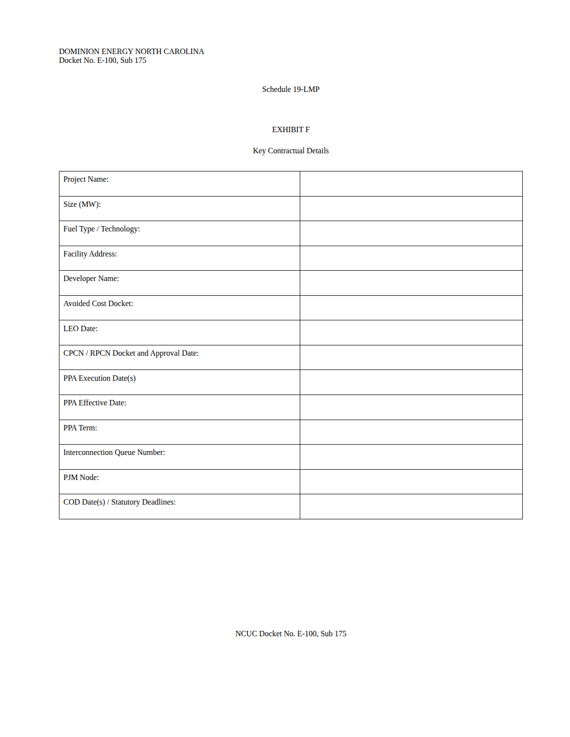DOMINION ENERGY NORTH CAROLINA
Docket No. E-100, Sub 175
Schedule 19-LMP
EXHIBIT F
Key Contractual Details
| Project Name: | |
| Size (MW): | |
| Fuel Type / Technology: | |
| Facility Address: | |
| Developer Name: | |
| Avoided Cost Docket: | |
| LEO Date: | |
| CPCN / RPCN Docket and Approval Date: | |
| PPA Execution Date(s) | |
| PPA Effective Date: | |
| PPA Term: | |
| Interconnection Queue Number: | |
| PJM Node: | |
| COD Date(s) / Statutory Deadlines: | |
NCUC Docket No. E-100, Sub 175